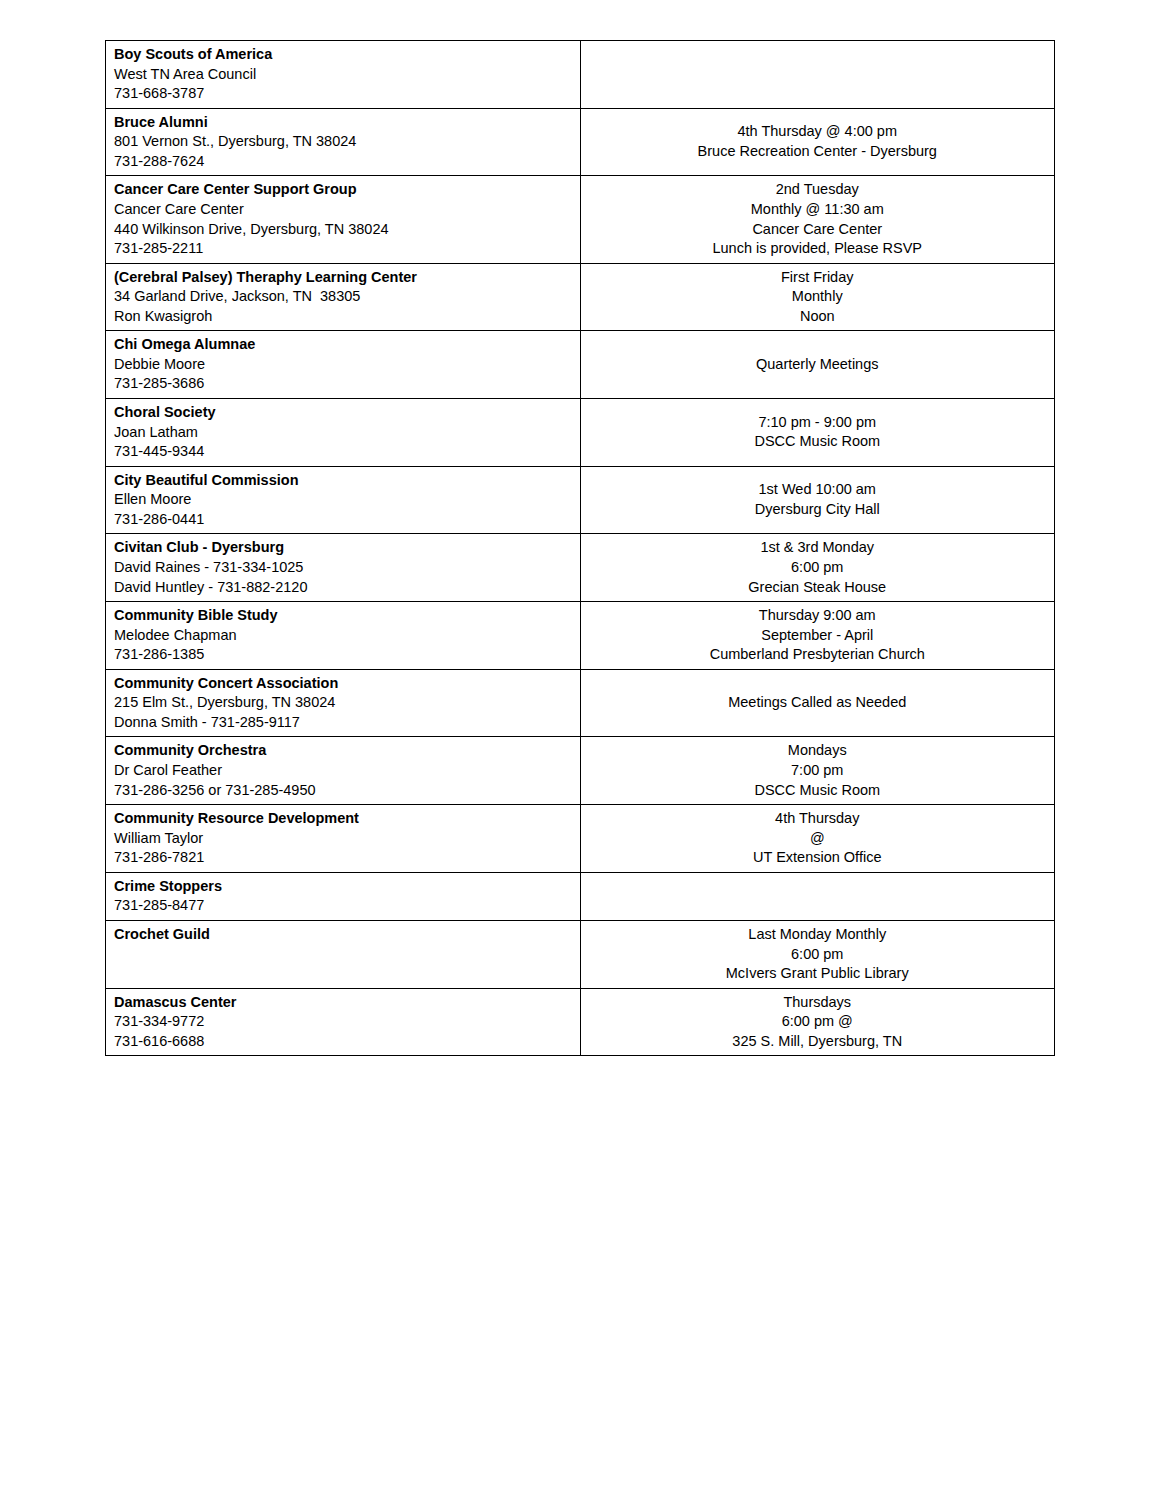| Boy Scouts of America West TN Area Council 731-668-3787 | |
| Bruce Alumni 801 Vernon St., Dyersburg, TN 38024 731-288-7624 | 4th Thursday @ 4:00 pm Bruce Recreation Center - Dyersburg |
| Cancer Care Center Support Group Cancer Care Center 440 Wilkinson Drive, Dyersburg, TN 38024 731-285-2211 | 2nd Tuesday Monthly @ 11:30 am Cancer Care Center Lunch is provided, Please RSVP |
| (Cerebral Palsey) Theraphy Learning Center 34 Garland Drive, Jackson, TN 38305 Ron Kwasigroh | First Friday Monthly Noon |
| Chi Omega Alumnae Debbie Moore 731-285-3686 | Quarterly Meetings |
| Choral Society Joan Latham 731-445-9344 | 7:10 pm - 9:00 pm DSCC Music Room |
| City Beautiful Commission Ellen Moore 731-286-0441 | 1st Wed 10:00 am Dyersburg City Hall |
| Civitan Club - Dyersburg David Raines - 731-334-1025 David Huntley - 731-882-2120 | 1st & 3rd Monday 6:00 pm Grecian Steak House |
| Community Bible Study Melodee Chapman 731-286-1385 | Thursday 9:00 am September - April Cumberland Presbyterian Church |
| Community Concert Association 215 Elm St., Dyersburg, TN 38024 Donna Smith - 731-285-9117 | Meetings Called as Needed |
| Community Orchestra Dr Carol Feather 731-286-3256 or 731-285-4950 | Mondays 7:00 pm DSCC Music Room |
| Community Resource Development William Taylor 731-286-7821 | 4th Thursday @ UT Extension Office |
| Crime Stoppers 731-285-8477 | |
| Crochet Guild | Last Monday Monthly 6:00 pm McIvers Grant Public Library |
| Damascus Center 731-334-9772 731-616-6688 | Thursdays 6:00 pm @ 325 S. Mill, Dyersburg, TN |